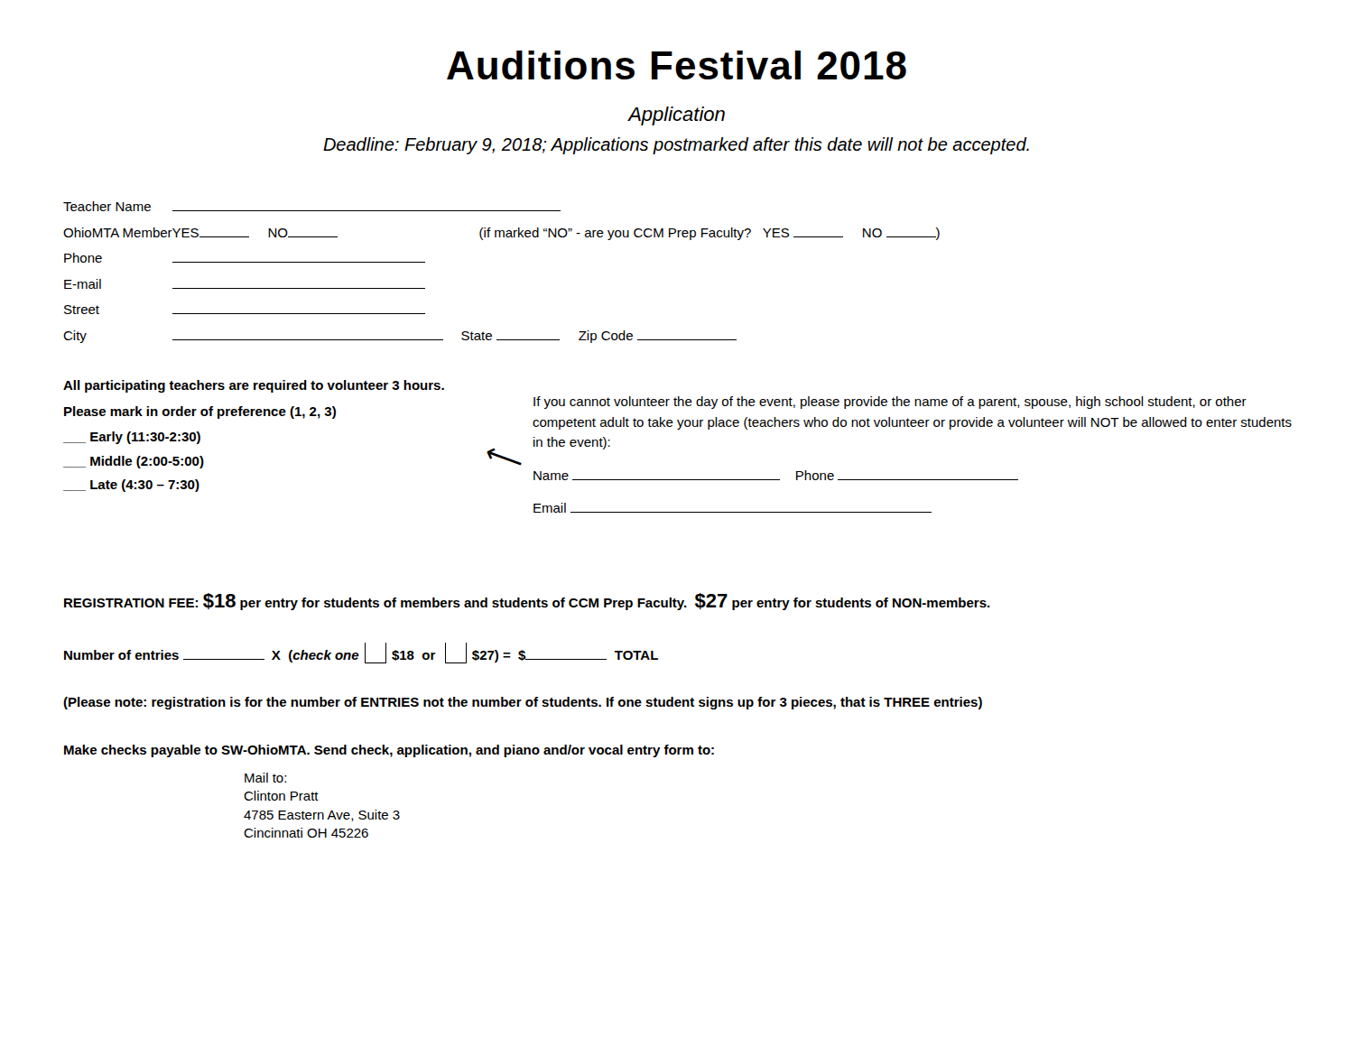Auditions Festival 2018
Application
Deadline: February 9, 2018; Applications postmarked after this date will not be accepted.
| Teacher Name | |
| OhioMTA Member | YES NO | (if marked “NO” - are you CCM Prep Faculty? YES NO ) |
| Phone | |
| E-mail | |
| Street | |
| City | | State Zip Code |
All participating teachers are required to volunteer 3 hours.
Please mark in order of preference (1, 2, 3)
___ Early (11:30-2:30)
___ Middle (2:00-5:00)
___ Late (4:30 – 7:30)
⟶
If you cannot volunteer the day of the event, please provide the name of a parent, spouse, high school student, or other competent adult to take your place (teachers who do not volunteer or provide a volunteer will NOT be allowed to enter students in the event):
Name Phone
Email
REGISTRATION FEE: $18 per entry for students of members and students of CCM Prep Faculty. $27 per entry for students of NON-members.
Number of entries X (check one $18 or $27) = $ TOTAL
(Please note: registration is for the number of ENTRIES not the number of students. If one student signs up for 3 pieces, that is THREE entries)
Make checks payable to SW-OhioMTA. Send check, application, and piano and/or vocal entry form to:
Mail to:
Clinton Pratt
4785 Eastern Ave, Suite 3
Cincinnati OH 45226